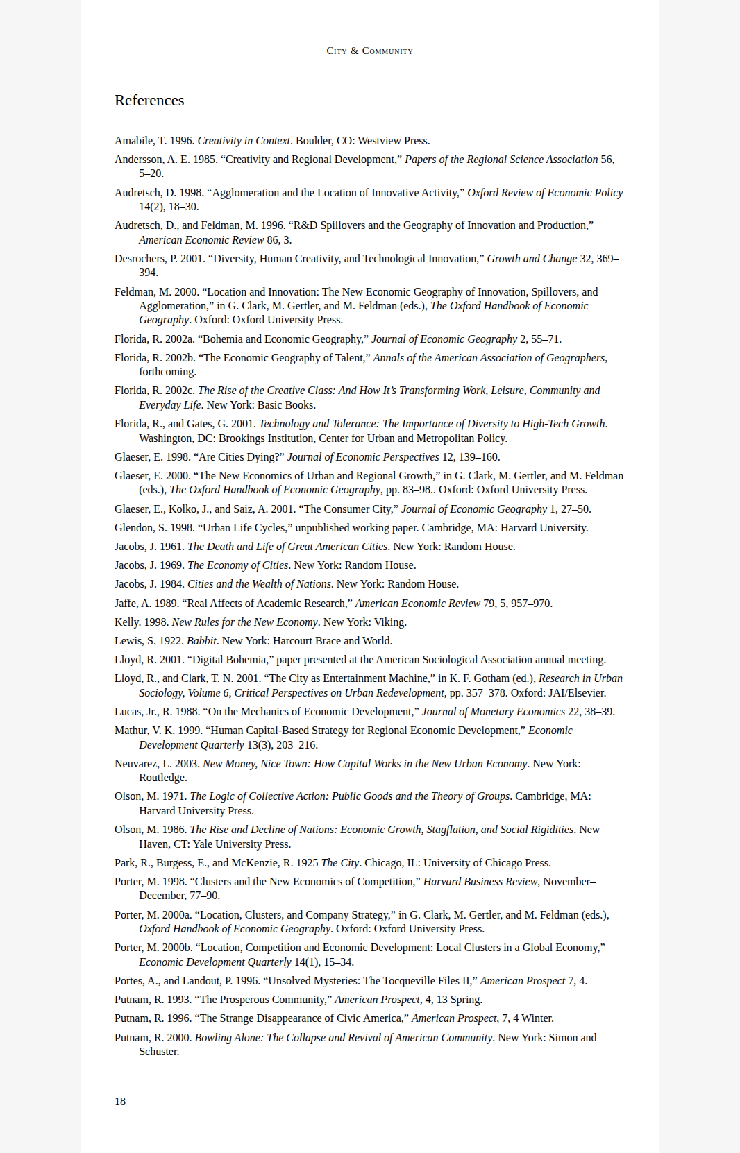City & Community
References
Amabile, T. 1996. Creativity in Context. Boulder, CO: Westview Press.
Andersson, A. E. 1985. “Creativity and Regional Development,” Papers of the Regional Science Association 56, 5–20.
Audretsch, D. 1998. “Agglomeration and the Location of Innovative Activity,” Oxford Review of Economic Policy 14(2), 18–30.
Audretsch, D., and Feldman, M. 1996. “R&D Spillovers and the Geography of Innovation and Production,” American Economic Review 86, 3.
Desrochers, P. 2001. “Diversity, Human Creativity, and Technological Innovation,” Growth and Change 32, 369–394.
Feldman, M. 2000. “Location and Innovation: The New Economic Geography of Innovation, Spillovers, and Agglomeration,” in G. Clark, M. Gertler, and M. Feldman (eds.), The Oxford Handbook of Economic Geography. Oxford: Oxford University Press.
Florida, R. 2002a. “Bohemia and Economic Geography,” Journal of Economic Geography 2, 55–71.
Florida, R. 2002b. “The Economic Geography of Talent,” Annals of the American Association of Geographers, forthcoming.
Florida, R. 2002c. The Rise of the Creative Class: And How It’s Transforming Work, Leisure, Community and Everyday Life. New York: Basic Books.
Florida, R., and Gates, G. 2001. Technology and Tolerance: The Importance of Diversity to High-Tech Growth. Washington, DC: Brookings Institution, Center for Urban and Metropolitan Policy.
Glaeser, E. 1998. “Are Cities Dying?” Journal of Economic Perspectives 12, 139–160.
Glaeser, E. 2000. “The New Economics of Urban and Regional Growth,” in G. Clark, M. Gertler, and M. Feldman (eds.), The Oxford Handbook of Economic Geography, pp. 83–98.. Oxford: Oxford University Press.
Glaeser, E., Kolko, J., and Saiz, A. 2001. “The Consumer City,” Journal of Economic Geography 1, 27–50.
Glendon, S. 1998. “Urban Life Cycles,” unpublished working paper. Cambridge, MA: Harvard University.
Jacobs, J. 1961. The Death and Life of Great American Cities. New York: Random House.
Jacobs, J. 1969. The Economy of Cities. New York: Random House.
Jacobs, J. 1984. Cities and the Wealth of Nations. New York: Random House.
Jaffe, A. 1989. “Real Affects of Academic Research,” American Economic Review 79, 5, 957–970.
Kelly. 1998. New Rules for the New Economy. New York: Viking.
Lewis, S. 1922. Babbit. New York: Harcourt Brace and World.
Lloyd, R. 2001. “Digital Bohemia,” paper presented at the American Sociological Association annual meeting.
Lloyd, R., and Clark, T. N. 2001. “The City as Entertainment Machine,” in K. F. Gotham (ed.), Research in Urban Sociology, Volume 6, Critical Perspectives on Urban Redevelopment, pp. 357–378. Oxford: JAI/Elsevier.
Lucas, Jr., R. 1988. “On the Mechanics of Economic Development,” Journal of Monetary Economics 22, 38–39.
Mathur, V. K. 1999. “Human Capital-Based Strategy for Regional Economic Development,” Economic Development Quarterly 13(3), 203–216.
Neuvarez, L. 2003. New Money, Nice Town: How Capital Works in the New Urban Economy. New York: Routledge.
Olson, M. 1971. The Logic of Collective Action: Public Goods and the Theory of Groups. Cambridge, MA: Harvard University Press.
Olson, M. 1986. The Rise and Decline of Nations: Economic Growth, Stagflation, and Social Rigidities. New Haven, CT: Yale University Press.
Park, R., Burgess, E., and McKenzie, R. 1925 The City. Chicago, IL: University of Chicago Press.
Porter, M. 1998. “Clusters and the New Economics of Competition,” Harvard Business Review, November–December, 77–90.
Porter, M. 2000a. “Location, Clusters, and Company Strategy,” in G. Clark, M. Gertler, and M. Feldman (eds.), Oxford Handbook of Economic Geography. Oxford: Oxford University Press.
Porter, M. 2000b. “Location, Competition and Economic Development: Local Clusters in a Global Economy,” Economic Development Quarterly 14(1), 15–34.
Portes, A., and Landout, P. 1996. “Unsolved Mysteries: The Tocqueville Files II,” American Prospect 7, 4.
Putnam, R. 1993. “The Prosperous Community,” American Prospect, 4, 13 Spring.
Putnam, R. 1996. “The Strange Disappearance of Civic America,” American Prospect, 7, 4 Winter.
Putnam, R. 2000. Bowling Alone: The Collapse and Revival of American Community. New York: Simon and Schuster.
18